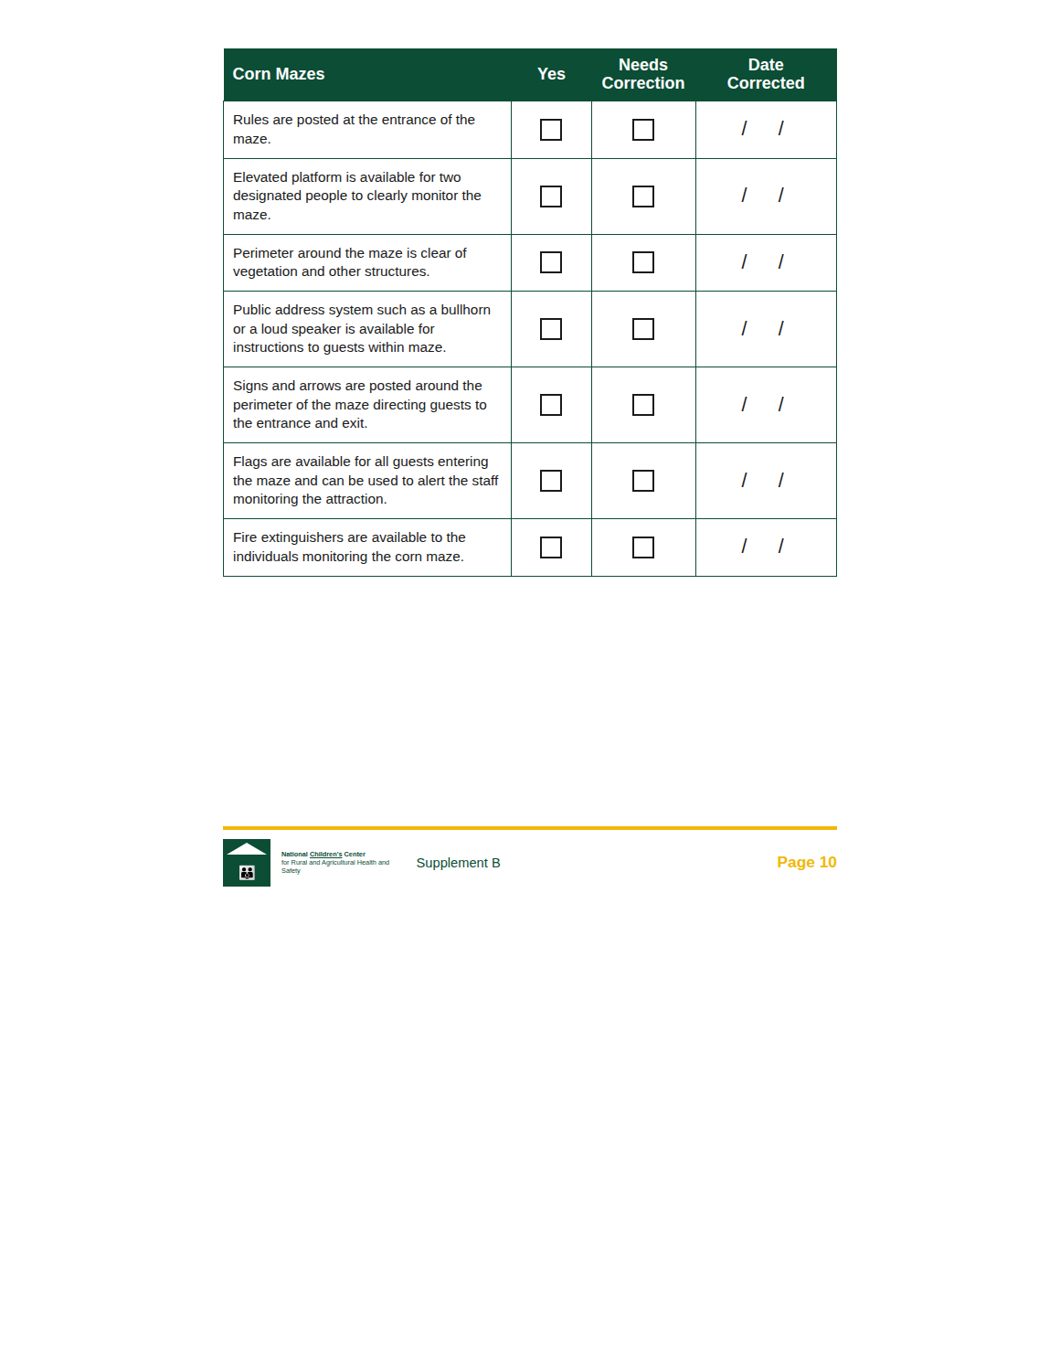| Corn Mazes | Yes | Needs Correction | Date Corrected |
| --- | --- | --- | --- |
| Rules are posted at the entrance of the maze. | | | / / |
| Elevated platform is available for two designated people to clearly monitor the maze. | | | / / |
| Perimeter around the maze is clear of vegetation and other structures. | | | / / |
| Public address system such as a bullhorn or a loud speaker is available for instructions to guests within maze. | | | / / |
| Signs and arrows are posted around the perimeter of the maze directing guests to the entrance and exit. | | | / / |
| Flags are available for all guests entering the maze and can be used to alert the staff monitoring the attraction. | | | / / |
| Fire extinguishers are available to the individuals monitoring the corn maze. | | | / / |
👪
National Children's Center
for Rural and Agricultural Health and Safety
Supplement B
Page 10